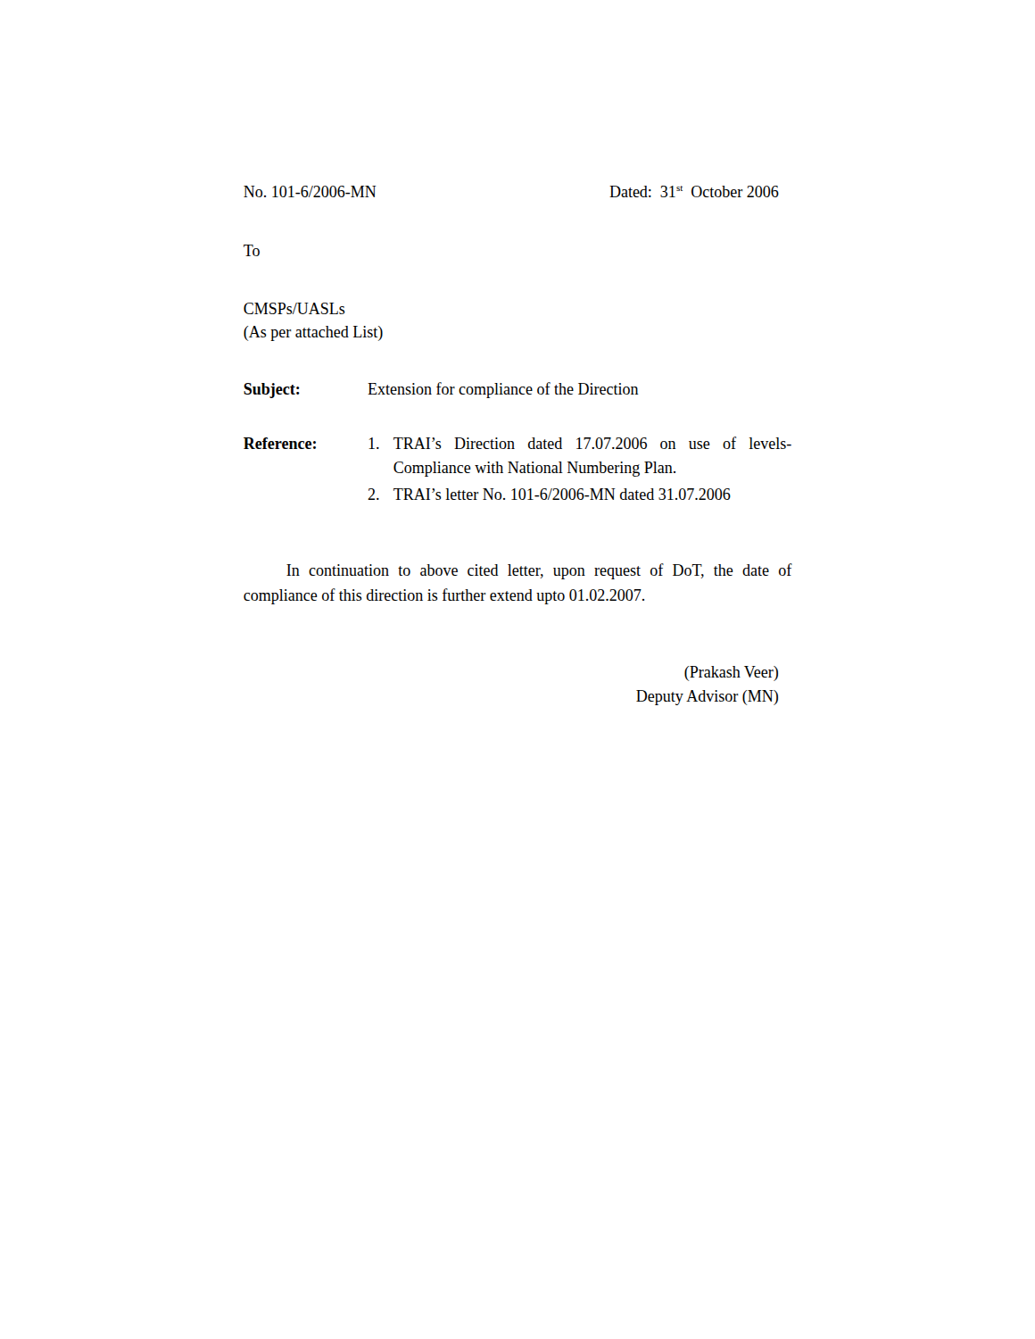No. 101-6/2006-MN
Dated: 31st October 2006
To
CMSPs/UASLs
(As per attached List)
Subject:
Extension for compliance of the Direction
Reference:
1. TRAI’s Direction dated 17.07.2006 on use of levels-Compliance with National Numbering Plan.
2. TRAI’s letter No. 101-6/2006-MN dated 31.07.2006
In continuation to above cited letter, upon request of DoT, the date of compliance of this direction is further extend upto 01.02.2007.
(Prakash Veer)
Deputy Advisor (MN)